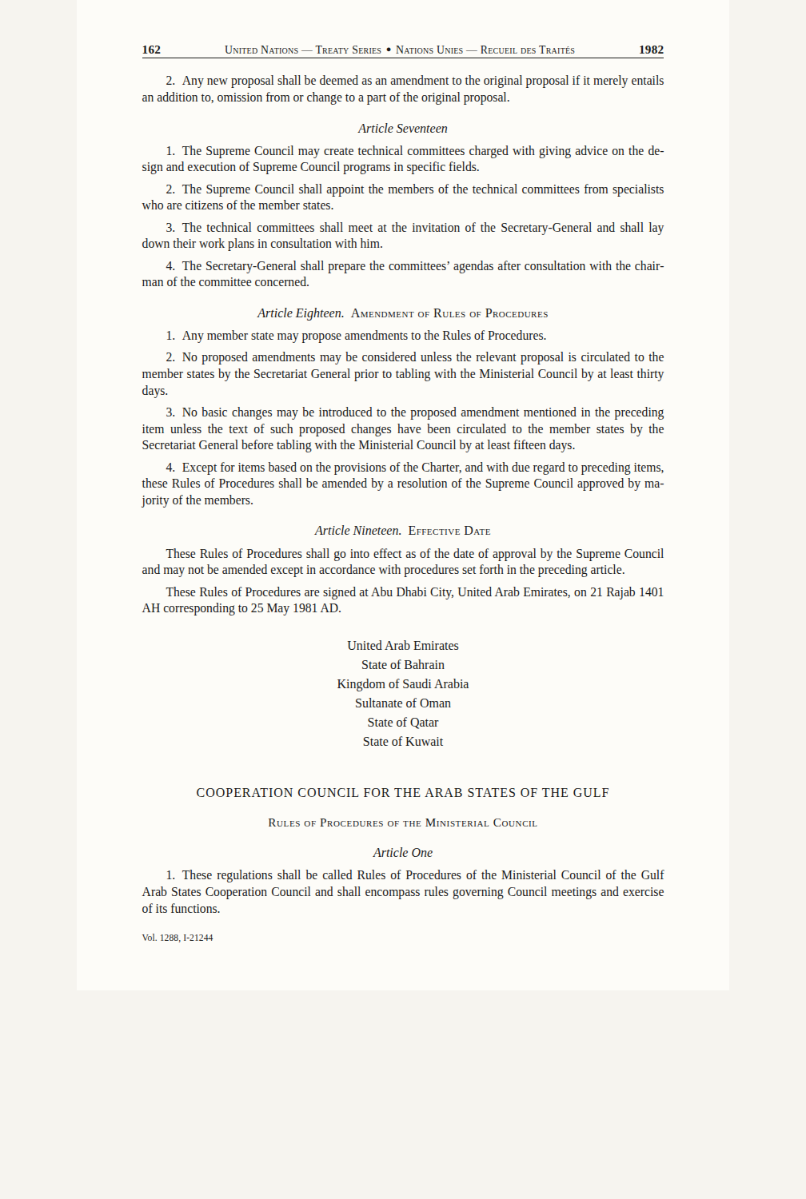162 United Nations — Treaty Series●Nations Unies — Recueil des Traités 1982
2. Any new proposal shall be deemed as an amendment to the original proposal if it merely entails an addition to, omission from or change to a part of the original proposal.
Article Seventeen
1. The Supreme Council may create technical committees charged with giving advice on the design and execution of Supreme Council programs in specific fields.
2. The Supreme Council shall appoint the members of the technical committees from specialists who are citizens of the member states.
3. The technical committees shall meet at the invitation of the Secretary-General and shall lay down their work plans in consultation with him.
4. The Secretary-General shall prepare the committees’ agendas after consultation with the chairman of the committee concerned.
Article Eighteen. Amendment of Rules of Procedures
1. Any member state may propose amendments to the Rules of Procedures.
2. No proposed amendments may be considered unless the relevant proposal is circulated to the member states by the Secretariat General prior to tabling with the Ministerial Council by at least thirty days.
3. No basic changes may be introduced to the proposed amendment mentioned in the preceding item unless the text of such proposed changes have been circulated to the member states by the Secretariat General before tabling with the Ministerial Council by at least fifteen days.
4. Except for items based on the provisions of the Charter, and with due regard to preceding items, these Rules of Procedures shall be amended by a resolution of the Supreme Council approved by majority of the members.
Article Nineteen. Effective Date
These Rules of Procedures shall go into effect as of the date of approval by the Supreme Council and may not be amended except in accordance with procedures set forth in the preceding article.
These Rules of Procedures are signed at Abu Dhabi City, United Arab Emirates, on 21 Rajab 1401 AH corresponding to 25 May 1981 AD.
United Arab Emirates
State of Bahrain
Kingdom of Saudi Arabia
Sultanate of Oman
State of Qatar
State of Kuwait
COOPERATION COUNCIL FOR THE ARAB STATES OF THE GULF
Rules of Procedures of the Ministerial Council
Article One
1. These regulations shall be called Rules of Procedures of the Ministerial Council of the Gulf Arab States Cooperation Council and shall encompass rules governing Council meetings and exercise of its functions.
Vol. 1288, I-21244